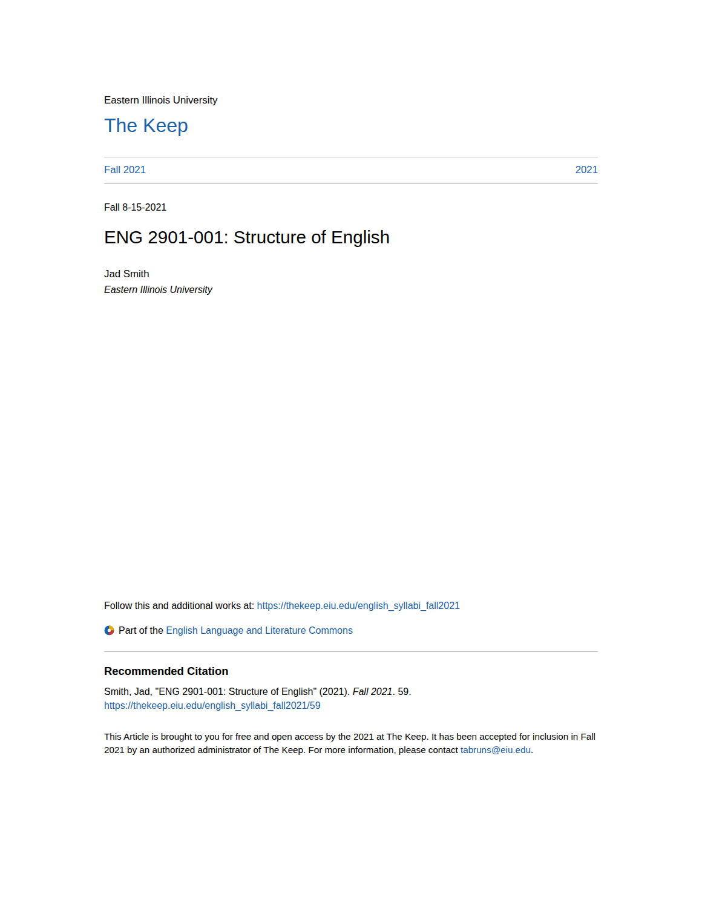Eastern Illinois University
The Keep
Fall 2021 2021
Fall 8-15-2021
ENG 2901-001: Structure of English
Jad Smith
Eastern Illinois University
Follow this and additional works at: https://thekeep.eiu.edu/english_syllabi_fall2021
Part of the English Language and Literature Commons
Recommended Citation
Smith, Jad, "ENG 2901-001: Structure of English" (2021). Fall 2021. 59.
https://thekeep.eiu.edu/english_syllabi_fall2021/59
This Article is brought to you for free and open access by the 2021 at The Keep. It has been accepted for inclusion in Fall 2021 by an authorized administrator of The Keep. For more information, please contact tabruns@eiu.edu.